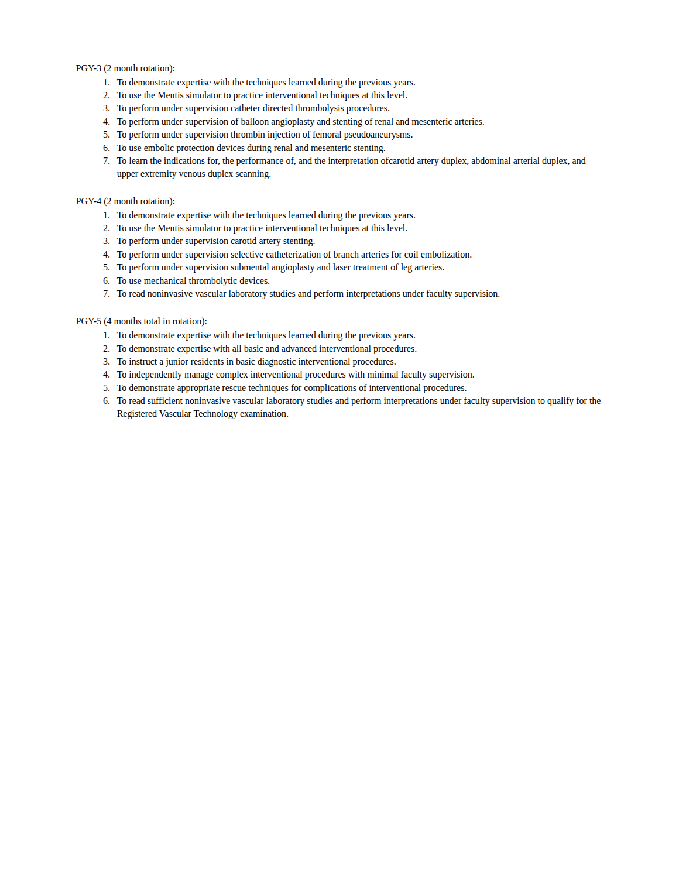PGY-3 (2 month rotation):
To demonstrate expertise with the techniques learned during the previous years.
To use the Mentis simulator to practice interventional techniques at this level.
To perform under supervision catheter directed thrombolysis procedures.
To perform under supervision of balloon angioplasty and stenting of renal and mesenteric arteries.
To perform under supervision thrombin injection of femoral pseudoaneurysms.
To use embolic protection devices during renal and mesenteric stenting.
To learn the indications for, the performance of, and the interpretation ofcarotid artery duplex, abdominal arterial duplex, and upper extremity venous duplex scanning.
PGY-4 (2 month rotation):
To demonstrate expertise with the techniques learned during the previous years.
To use the Mentis simulator to practice interventional techniques at this level.
To perform under supervision carotid artery stenting.
To perform under supervision selective catheterization of branch arteries for coil embolization.
To perform under supervision submental angioplasty and laser treatment of leg arteries.
To use mechanical thrombolytic devices.
To read noninvasive vascular laboratory studies and perform interpretations under faculty supervision.
PGY-5 (4 months total in rotation):
To demonstrate expertise with the techniques learned during the previous years.
To demonstrate expertise with all basic and advanced interventional procedures.
To instruct a junior residents in basic diagnostic interventional procedures.
To independently manage complex interventional procedures with minimal faculty supervision.
To demonstrate appropriate rescue techniques for complications of interventional procedures.
To read sufficient noninvasive vascular laboratory studies and perform interpretations under faculty supervision to qualify for the Registered Vascular Technology examination.